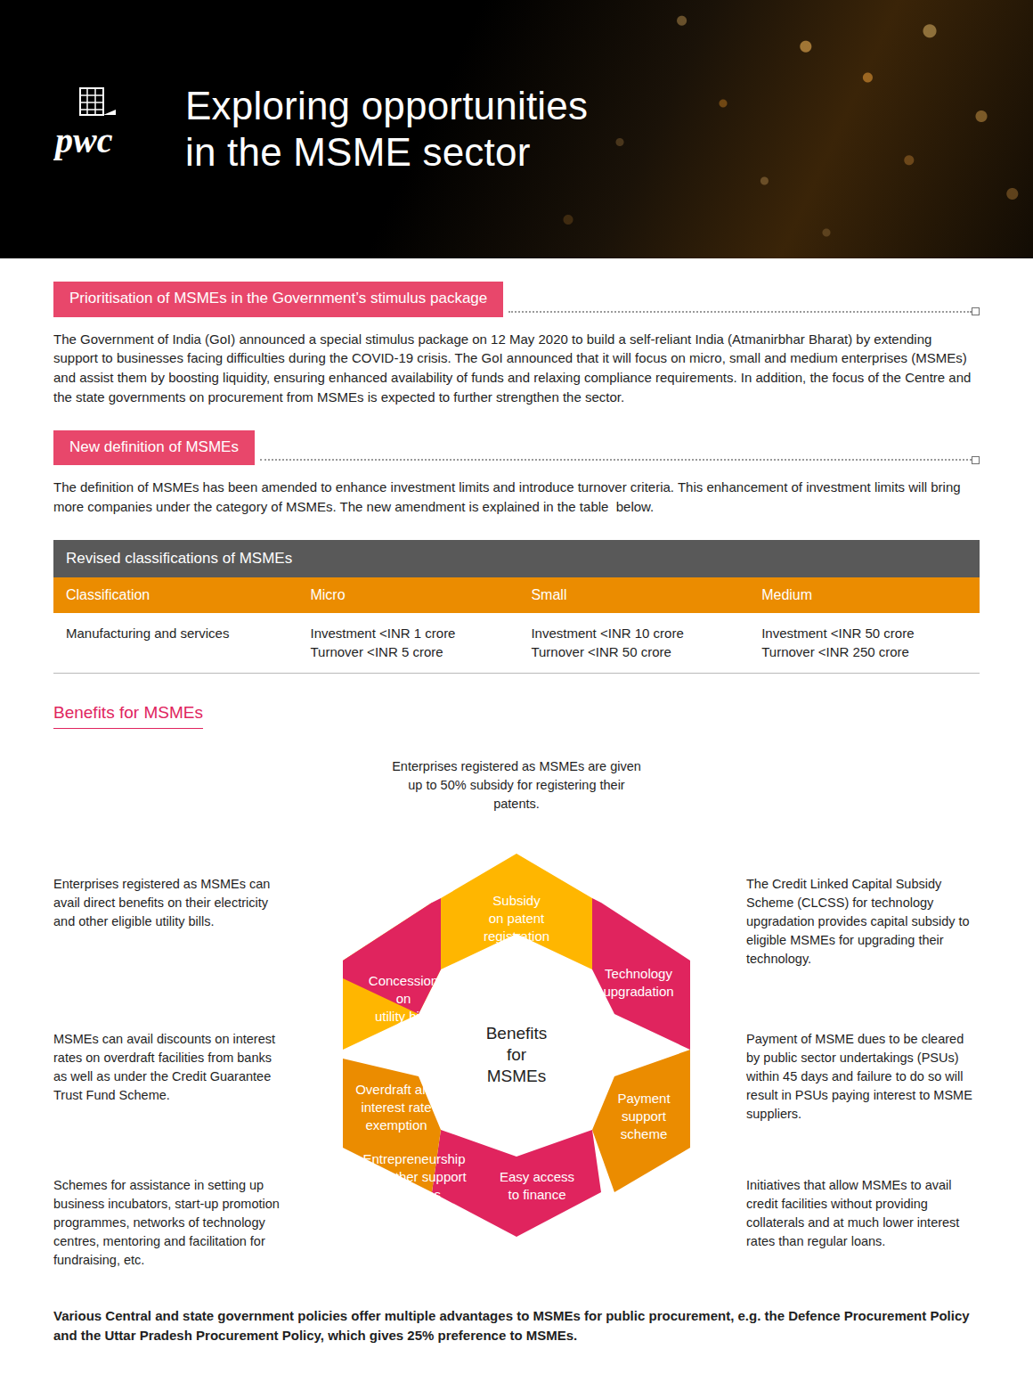pwc
Exploring opportunities
in the MSME sector
Prioritisation of MSMEs in the Government’s stimulus package
The Government of India (GoI) announced a special stimulus package on 12 May 2020 to build a self-reliant India (Atmanirbhar Bharat) by extending support to businesses facing difficulties during the COVID-19 crisis. The GoI announced that it will focus on micro, small and medium enterprises (MSMEs) and assist them by boosting liquidity, ensuring enhanced availability of funds and relaxing compliance requirements. In addition, the focus of the Centre and the state governments on procurement from MSMEs is expected to further strengthen the sector.
New definition of MSMEs
The definition of MSMEs has been amended to enhance investment limits and introduce turnover criteria. This enhancement of investment limits will bring more companies under the category of MSMEs. The new amendment is explained in the table below.
Revised classifications of MSMEs
| Classification | Micro | Small | Medium |
| --- | --- | --- | --- |
| Manufacturing and services | Investment <INR 1 crore Turnover <INR 5 crore | Investment <INR 10 crore Turnover <INR 50 crore | Investment <INR 50 crore Turnover <INR 250 crore |
Benefits for MSMEs
Enterprises registered as MSMEs are given
up to 50% subsidy for registering their
patents.
Enterprises registered as MSMEs can avail direct benefits on their electricity and other eligible utility bills.
The Credit Linked Capital Subsidy Scheme (CLCSS) for technology upgradation provides capital subsidy to eligible MSMEs for upgrading their technology.
Benefits for MSMEs Six segments: Subsidy on patent registration, Technology upgradation, Payment support scheme, Easy access to finance, Entrepreneurship and other support schemes, Overdraft and interest rate exemption, Concession on utility bills. Subsidy on patent registration Technology upgradation Payment support scheme Easy access to finance Entrepreneurship and other support schemes Overdraft and interest rate exemption Concession on utility bills Benefits for MSMEs
MSMEs can avail discounts on interest rates on overdraft facilities from banks as well as under the Credit Guarantee Trust Fund Scheme.
Payment of MSME dues to be cleared by public sector undertakings (PSUs) within 45 days and failure to do so will result in PSUs paying interest to MSME suppliers.
Schemes for assistance in setting up business incubators, start-up promotion programmes, networks of technology centres, mentoring and facilitation for fundraising, etc.
Initiatives that allow MSMEs to avail credit facilities without providing collaterals and at much lower interest rates than regular loans.
Various Central and state government policies offer multiple advantages to MSMEs for public procurement, e.g. the Defence Procurement Policy and the Uttar Pradesh Procurement Policy, which gives 25% preference to MSMEs.